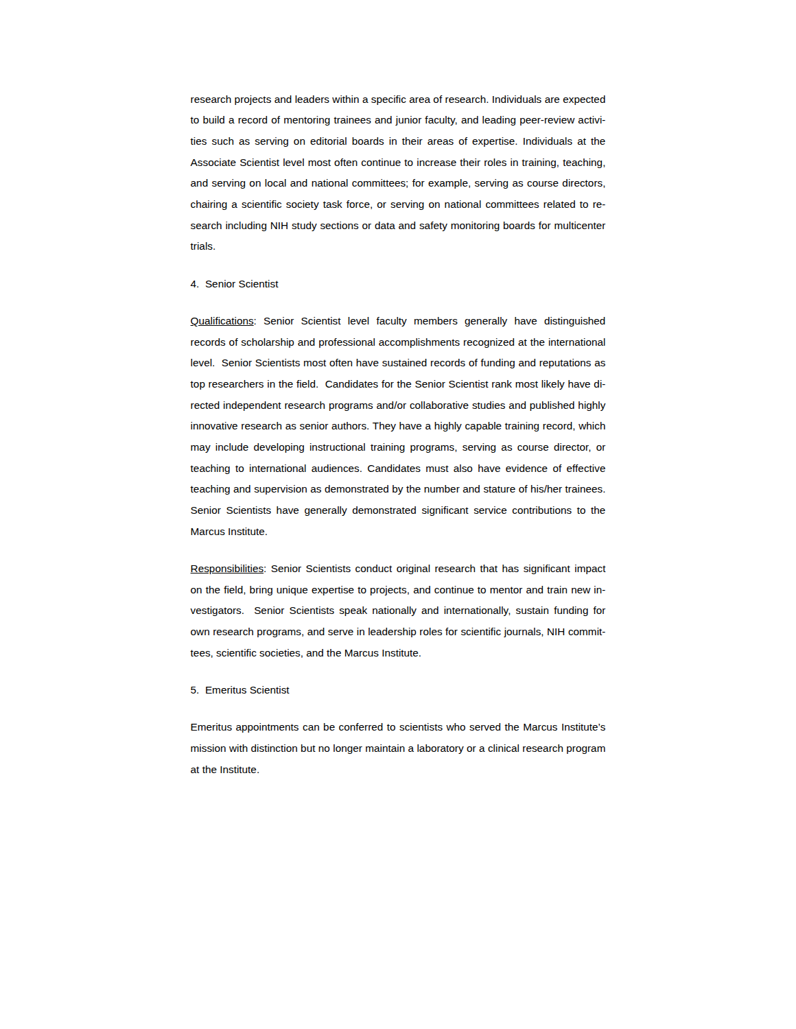research projects and leaders within a specific area of research. Individuals are expected to build a record of mentoring trainees and junior faculty, and leading peer-review activities such as serving on editorial boards in their areas of expertise. Individuals at the Associate Scientist level most often continue to increase their roles in training, teaching, and serving on local and national committees; for example, serving as course directors, chairing a scientific society task force, or serving on national committees related to research including NIH study sections or data and safety monitoring boards for multicenter trials.
4. Senior Scientist
Qualifications: Senior Scientist level faculty members generally have distinguished records of scholarship and professional accomplishments recognized at the international level. Senior Scientists most often have sustained records of funding and reputations as top researchers in the field. Candidates for the Senior Scientist rank most likely have directed independent research programs and/or collaborative studies and published highly innovative research as senior authors. They have a highly capable training record, which may include developing instructional training programs, serving as course director, or teaching to international audiences. Candidates must also have evidence of effective teaching and supervision as demonstrated by the number and stature of his/her trainees. Senior Scientists have generally demonstrated significant service contributions to the Marcus Institute.
Responsibilities: Senior Scientists conduct original research that has significant impact on the field, bring unique expertise to projects, and continue to mentor and train new investigators. Senior Scientists speak nationally and internationally, sustain funding for own research programs, and serve in leadership roles for scientific journals, NIH committees, scientific societies, and the Marcus Institute.
5. Emeritus Scientist
Emeritus appointments can be conferred to scientists who served the Marcus Institute’s mission with distinction but no longer maintain a laboratory or a clinical research program at the Institute.